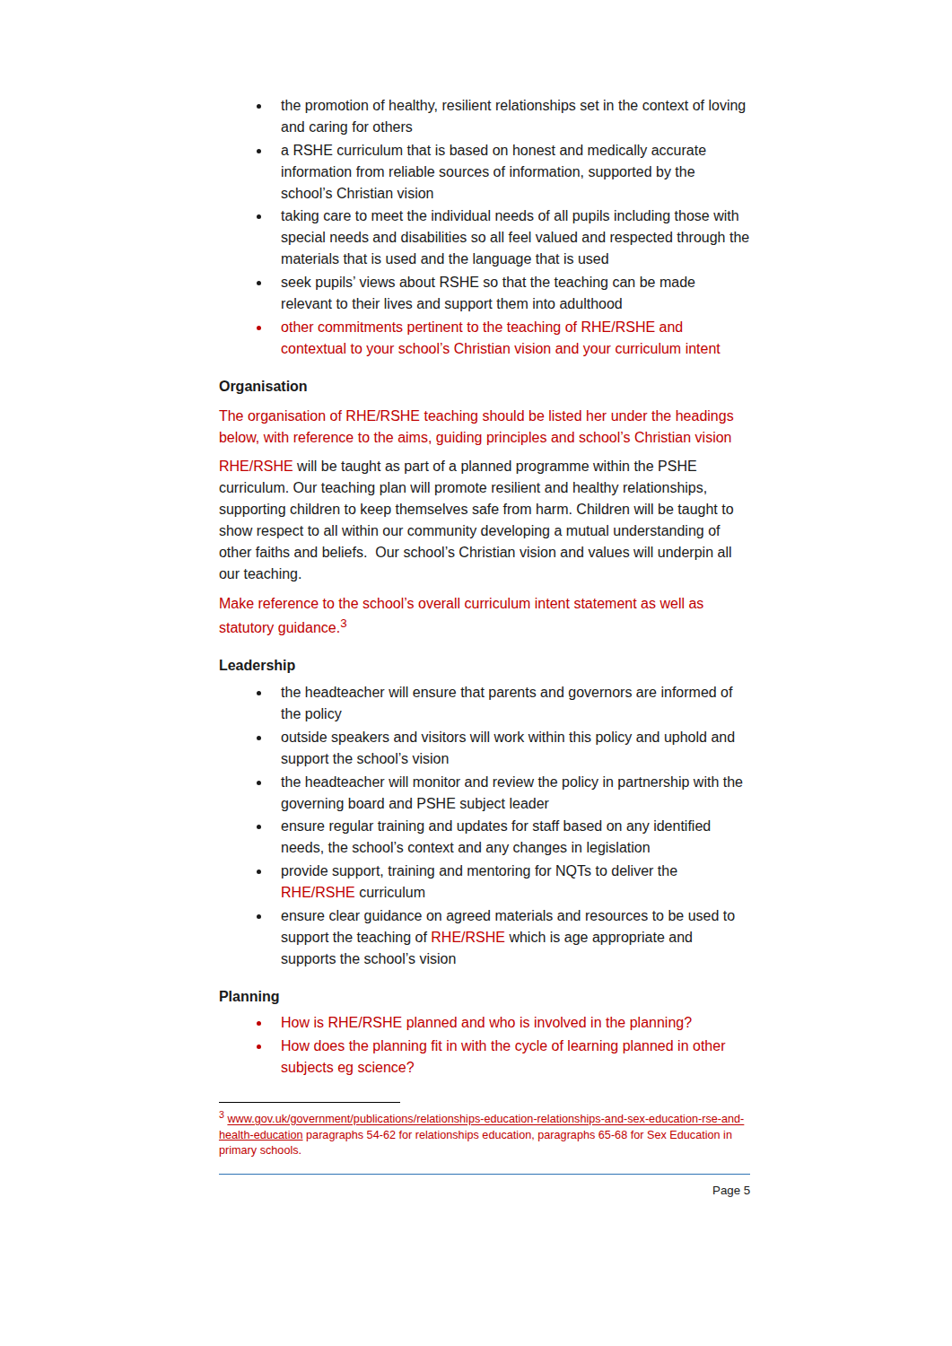the promotion of healthy, resilient relationships set in the context of loving and caring for others
a RSHE curriculum that is based on honest and medically accurate information from reliable sources of information, supported by the school’s Christian vision
taking care to meet the individual needs of all pupils including those with special needs and disabilities so all feel valued and respected through the materials that is used and the language that is used
seek pupils’ views about RSHE so that the teaching can be made relevant to their lives and support them into adulthood
other commitments pertinent to the teaching of RHE/RSHE and contextual to your school’s Christian vision and your curriculum intent
Organisation
The organisation of RHE/RSHE teaching should be listed her under the headings below, with reference to the aims, guiding principles and school’s Christian vision
RHE/RSHE will be taught as part of a planned programme within the PSHE curriculum. Our teaching plan will promote resilient and healthy relationships, supporting children to keep themselves safe from harm. Children will be taught to show respect to all within our community developing a mutual understanding of other faiths and beliefs. Our school’s Christian vision and values will underpin all our teaching.
Make reference to the school’s overall curriculum intent statement as well as statutory guidance.3
Leadership
the headteacher will ensure that parents and governors are informed of the policy
outside speakers and visitors will work within this policy and uphold and support the school’s vision
the headteacher will monitor and review the policy in partnership with the governing board and PSHE subject leader
ensure regular training and updates for staff based on any identified needs, the school’s context and any changes in legislation
provide support, training and mentoring for NQTs to deliver the RHE/RSHE curriculum
ensure clear guidance on agreed materials and resources to be used to support the teaching of RHE/RSHE which is age appropriate and supports the school’s vision
Planning
How is RHE/RSHE planned and who is involved in the planning?
How does the planning fit in with the cycle of learning planned in other subjects eg science?
3 www.gov.uk/government/publications/relationships-education-relationships-and-sex-education-rse-and-health-education paragraphs 54-62 for relationships education, paragraphs 65-68 for Sex Education in primary schools.
Page 5